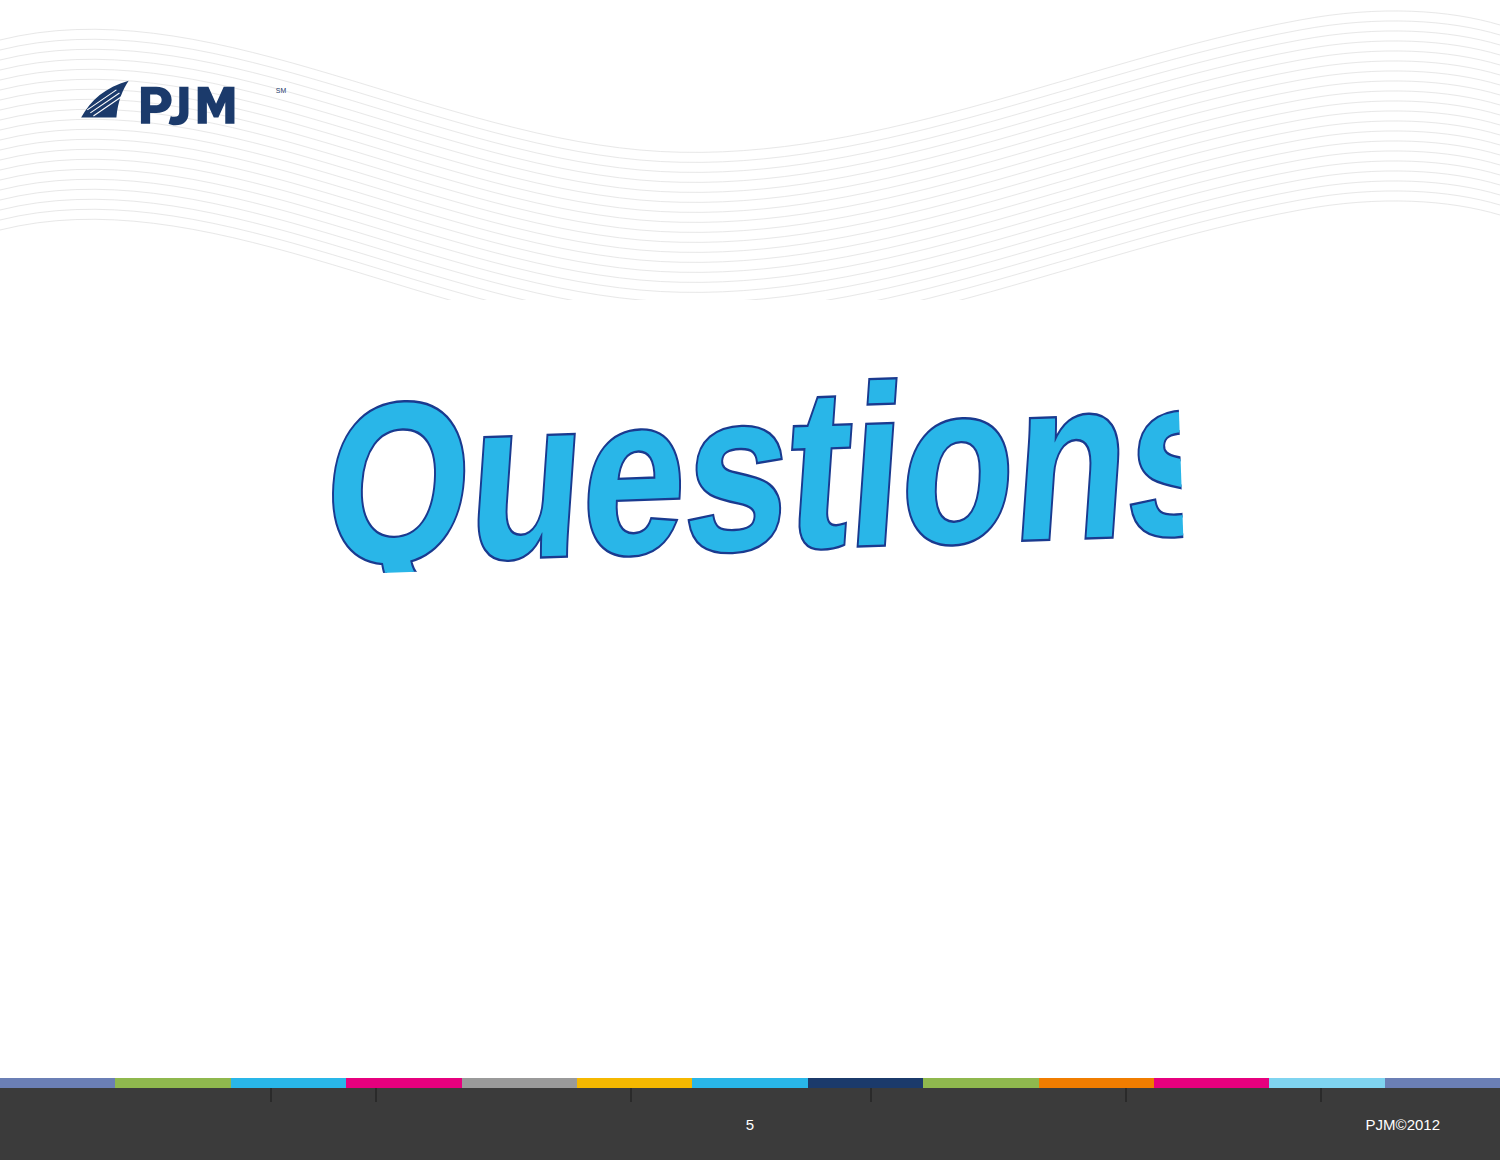SM
Questions?
5 PJM©2012